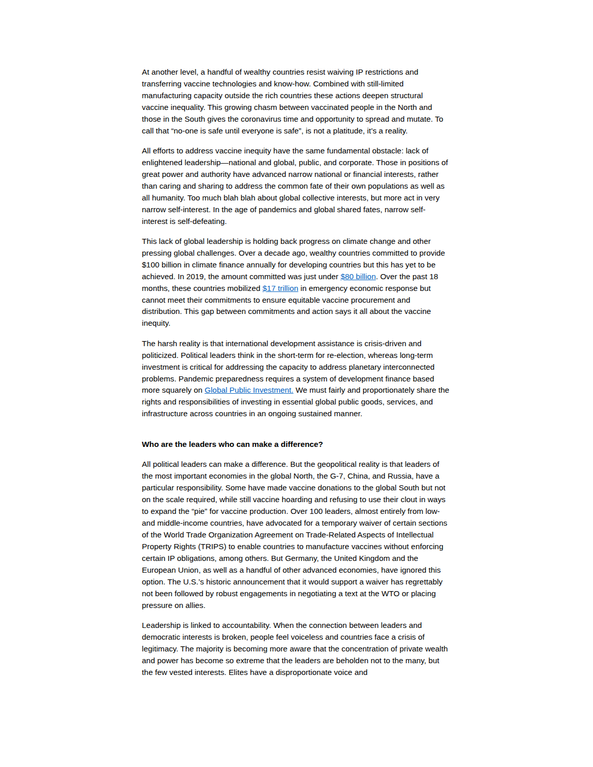At another level, a handful of wealthy countries resist waiving IP restrictions and transferring vaccine technologies and know-how. Combined with still-limited manufacturing capacity outside the rich countries these actions deepen structural vaccine inequality. This growing chasm between vaccinated people in the North and those in the South gives the coronavirus time and opportunity to spread and mutate. To call that “no-one is safe until everyone is safe”, is not a platitude, it’s a reality.
All efforts to address vaccine inequity have the same fundamental obstacle: lack of enlightened leadership—national and global, public, and corporate. Those in positions of great power and authority have advanced narrow national or financial interests, rather than caring and sharing to address the common fate of their own populations as well as all humanity. Too much blah blah about global collective interests, but more act in very narrow self-interest. In the age of pandemics and global shared fates, narrow self-interest is self-defeating.
This lack of global leadership is holding back progress on climate change and other pressing global challenges. Over a decade ago, wealthy countries committed to provide $100 billion in climate finance annually for developing countries but this has yet to be achieved. In 2019, the amount committed was just under $80 billion. Over the past 18 months, these countries mobilized $17 trillion in emergency economic response but cannot meet their commitments to ensure equitable vaccine procurement and distribution. This gap between commitments and action says it all about the vaccine inequity.
The harsh reality is that international development assistance is crisis-driven and politicized. Political leaders think in the short-term for re-election, whereas long-term investment is critical for addressing the capacity to address planetary interconnected problems. Pandemic preparedness requires a system of development finance based more squarely on Global Public Investment. We must fairly and proportionately share the rights and responsibilities of investing in essential global public goods, services, and infrastructure across countries in an ongoing sustained manner.
Who are the leaders who can make a difference?
All political leaders can make a difference. But the geopolitical reality is that leaders of the most important economies in the global North, the G-7, China, and Russia, have a particular responsibility. Some have made vaccine donations to the global South but not on the scale required, while still vaccine hoarding and refusing to use their clout in ways to expand the “pie” for vaccine production. Over 100 leaders, almost entirely from low- and middle-income countries, have advocated for a temporary waiver of certain sections of the World Trade Organization Agreement on Trade-Related Aspects of Intellectual Property Rights (TRIPS) to enable countries to manufacture vaccines without enforcing certain IP obligations, among others. But Germany, the United Kingdom and the European Union, as well as a handful of other advanced economies, have ignored this option. The U.S.’s historic announcement that it would support a waiver has regrettably not been followed by robust engagements in negotiating a text at the WTO or placing pressure on allies.
Leadership is linked to accountability. When the connection between leaders and democratic interests is broken, people feel voiceless and countries face a crisis of legitimacy. The majority is becoming more aware that the concentration of private wealth and power has become so extreme that the leaders are beholden not to the many, but the few vested interests. Elites have a disproportionate voice and